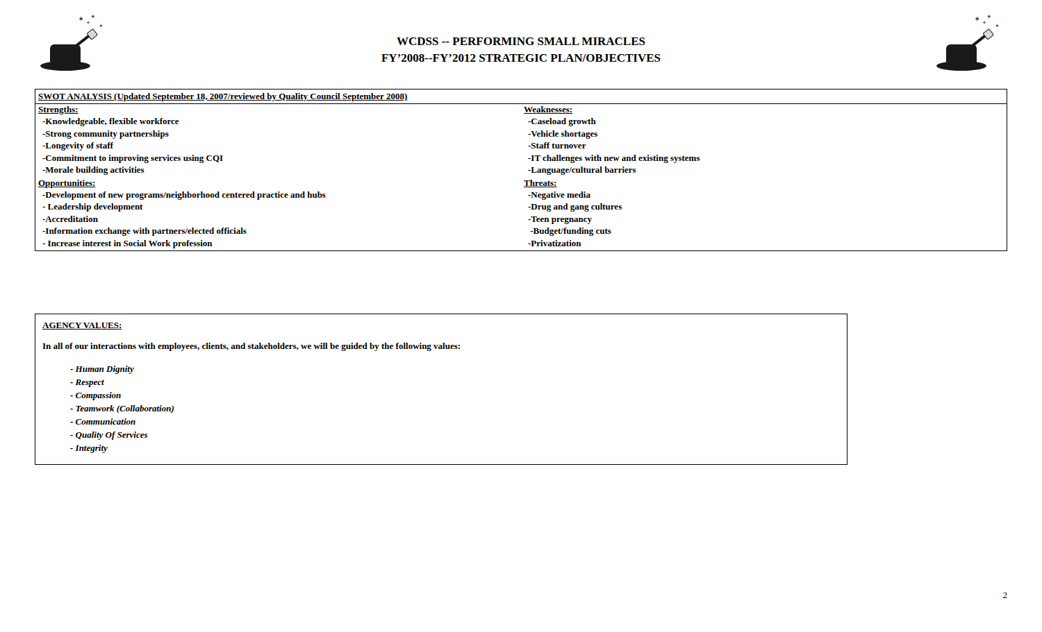✦ ✦ ✦ ✦
✦ ✦ ✦ ✦
WCDSS -- PERFORMING SMALL MIRACLES FY’2008--FY’2012 STRATEGIC PLAN/OBJECTIVES
SWOT ANALYSIS (Updated September 18, 2007/reviewed by Quality Council September 2008)
| Strengths: -Knowledgeable, flexible workforce -Strong community partnerships -Longevity of staff -Commitment to improving services using CQI -Morale building activities | Weaknesses: -Caseload growth -Vehicle shortages -Staff turnover -IT challenges with new and existing systems -Language/cultural barriers |
| Opportunities: -Development of new programs/neighborhood centered practice and hubs - Leadership development -Accreditation -Information exchange with partners/elected officials - Increase interest in Social Work profession | Threats: -Negative media -Drug and gang cultures -Teen pregnancy -Budget/funding cuts -Privatization |
AGENCY VALUES:
In all of our interactions with employees, clients, and stakeholders, we will be guided by the following values:
- Human Dignity
- Respect
- Compassion
- Teamwork (Collaboration)
- Communication
- Quality Of Services
- Integrity
2